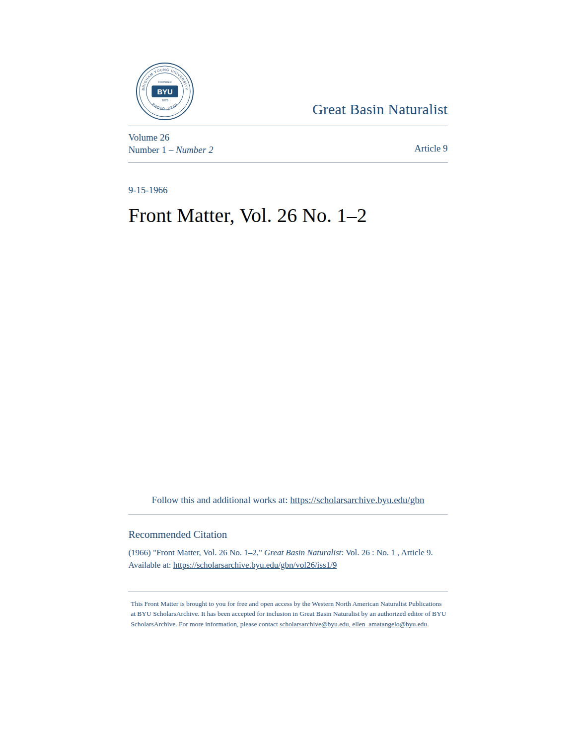BYU 1875 FOUNDED BRIGHAM YOUNG UNIVERSITY PROVO, UTAH
Great Basin Naturalist
Volume 26
Number 1 – Number 2
Article 9
9-15-1966
Front Matter, Vol. 26 No. 1–2
Follow this and additional works at: https://scholarsarchive.byu.edu/gbn
Recommended Citation
(1966) "Front Matter, Vol. 26 No. 1–2," Great Basin Naturalist: Vol. 26 : No. 1 , Article 9.
Available at: https://scholarsarchive.byu.edu/gbn/vol26/iss1/9
This Front Matter is brought to you for free and open access by the Western North American Naturalist Publications at BYU ScholarsArchive. It has been accepted for inclusion in Great Basin Naturalist by an authorized editor of BYU ScholarsArchive. For more information, please contact scholarsarchive@byu.edu, ellen_amatangelo@byu.edu.